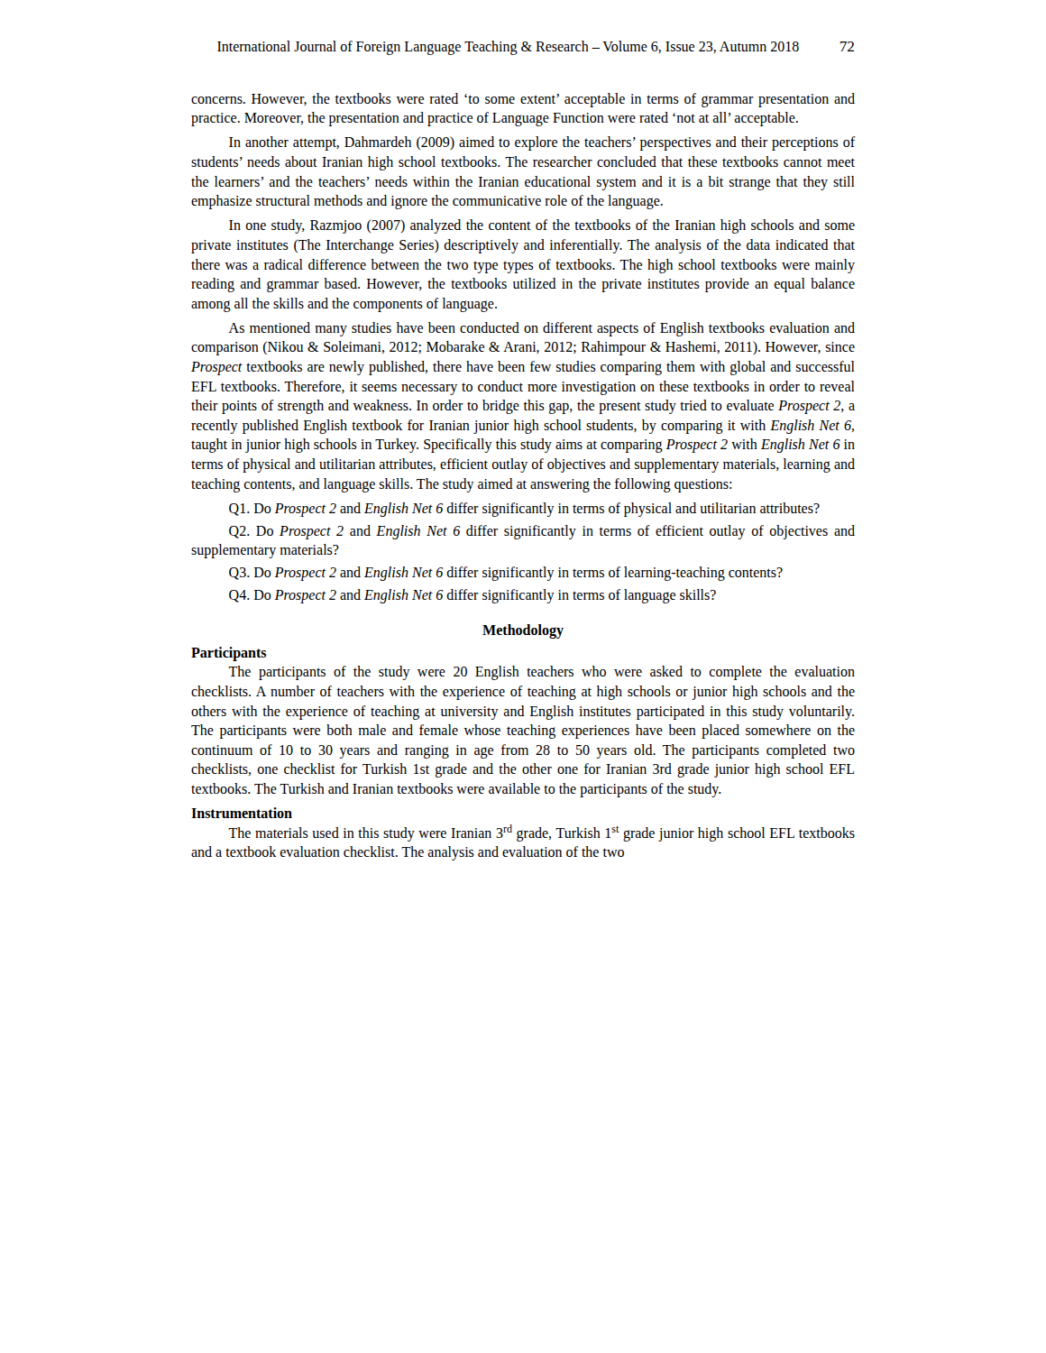International Journal of Foreign Language Teaching & Research – Volume 6, Issue 23, Autumn 2018
72
concerns. However, the textbooks were rated ‘to some extent’ acceptable in terms of grammar presentation and practice. Moreover, the presentation and practice of Language Function were rated ‘not at all’ acceptable.
In another attempt, Dahmardeh (2009) aimed to explore the teachers’ perspectives and their perceptions of students’ needs about Iranian high school textbooks. The researcher concluded that these textbooks cannot meet the learners’ and the teachers’ needs within the Iranian educational system and it is a bit strange that they still emphasize structural methods and ignore the communicative role of the language.
In one study, Razmjoo (2007) analyzed the content of the textbooks of the Iranian high schools and some private institutes (The Interchange Series) descriptively and inferentially. The analysis of the data indicated that there was a radical difference between the two type types of textbooks. The high school textbooks were mainly reading and grammar based. However, the textbooks utilized in the private institutes provide an equal balance among all the skills and the components of language.
As mentioned many studies have been conducted on different aspects of English textbooks evaluation and comparison (Nikou & Soleimani, 2012; Mobarake & Arani, 2012; Rahimpour & Hashemi, 2011). However, since Prospect textbooks are newly published, there have been few studies comparing them with global and successful EFL textbooks. Therefore, it seems necessary to conduct more investigation on these textbooks in order to reveal their points of strength and weakness. In order to bridge this gap, the present study tried to evaluate Prospect 2, a recently published English textbook for Iranian junior high school students, by comparing it with English Net 6, taught in junior high schools in Turkey. Specifically this study aims at comparing Prospect 2 with English Net 6 in terms of physical and utilitarian attributes, efficient outlay of objectives and supplementary materials, learning and teaching contents, and language skills. The study aimed at answering the following questions:
Q1. Do Prospect 2 and English Net 6 differ significantly in terms of physical and utilitarian attributes?
Q2. Do Prospect 2 and English Net 6 differ significantly in terms of efficient outlay of objectives and supplementary materials?
Q3. Do Prospect 2 and English Net 6 differ significantly in terms of learning-teaching contents?
Q4. Do Prospect 2 and English Net 6 differ significantly in terms of language skills?
Methodology
Participants
The participants of the study were 20 English teachers who were asked to complete the evaluation checklists. A number of teachers with the experience of teaching at high schools or junior high schools and the others with the experience of teaching at university and English institutes participated in this study voluntarily. The participants were both male and female whose teaching experiences have been placed somewhere on the continuum of 10 to 30 years and ranging in age from 28 to 50 years old. The participants completed two checklists, one checklist for Turkish 1st grade and the other one for Iranian 3rd grade junior high school EFL textbooks. The Turkish and Iranian textbooks were available to the participants of the study.
Instrumentation
The materials used in this study were Iranian 3rd grade, Turkish 1st grade junior high school EFL textbooks and a textbook evaluation checklist. The analysis and evaluation of the two